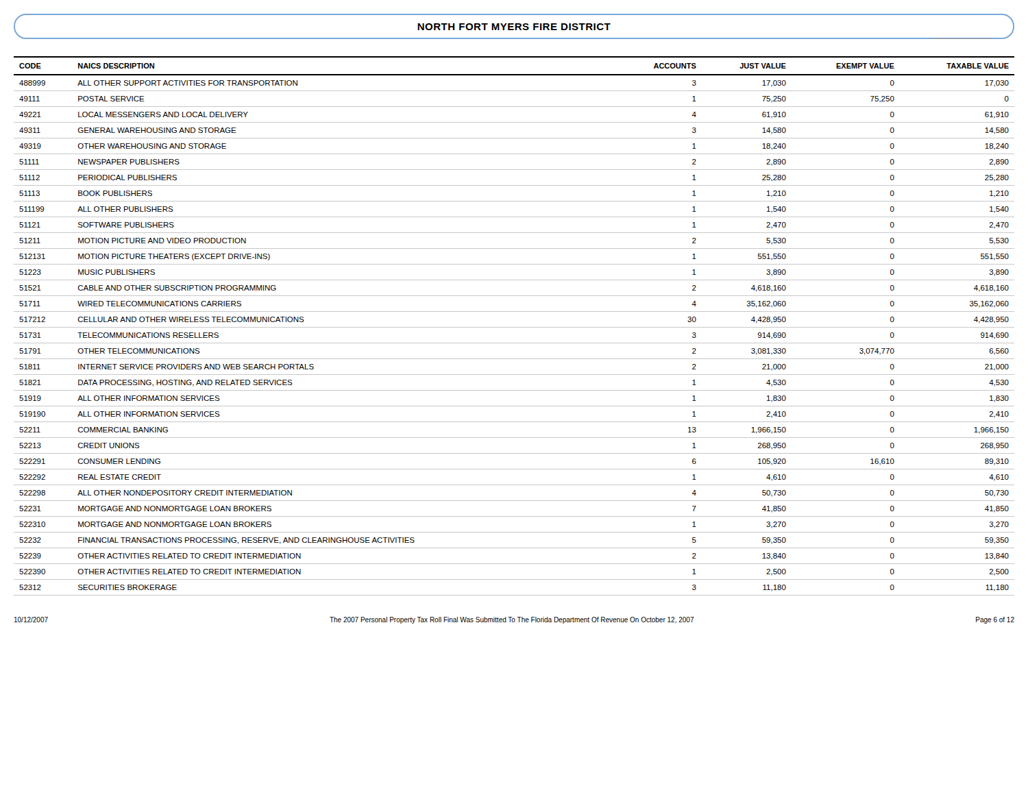NORTH FORT MYERS FIRE DISTRICT
| CODE | NAICS DESCRIPTION | ACCOUNTS | JUST VALUE | EXEMPT VALUE | TAXABLE VALUE |
| --- | --- | --- | --- | --- | --- |
| 488999 | ALL OTHER SUPPORT ACTIVITIES FOR TRANSPORTATION | 3 | 17,030 | 0 | 17,030 |
| 49111 | POSTAL SERVICE | 1 | 75,250 | 75,250 | 0 |
| 49221 | LOCAL MESSENGERS AND LOCAL DELIVERY | 4 | 61,910 | 0 | 61,910 |
| 49311 | GENERAL WAREHOUSING AND STORAGE | 3 | 14,580 | 0 | 14,580 |
| 49319 | OTHER WAREHOUSING AND STORAGE | 1 | 18,240 | 0 | 18,240 |
| 51111 | NEWSPAPER PUBLISHERS | 2 | 2,890 | 0 | 2,890 |
| 51112 | PERIODICAL PUBLISHERS | 1 | 25,280 | 0 | 25,280 |
| 51113 | BOOK PUBLISHERS | 1 | 1,210 | 0 | 1,210 |
| 511199 | ALL OTHER PUBLISHERS | 1 | 1,540 | 0 | 1,540 |
| 51121 | SOFTWARE PUBLISHERS | 1 | 2,470 | 0 | 2,470 |
| 51211 | MOTION PICTURE AND VIDEO PRODUCTION | 2 | 5,530 | 0 | 5,530 |
| 512131 | MOTION PICTURE THEATERS (EXCEPT DRIVE-INS) | 1 | 551,550 | 0 | 551,550 |
| 51223 | MUSIC PUBLISHERS | 1 | 3,890 | 0 | 3,890 |
| 51521 | CABLE AND OTHER SUBSCRIPTION PROGRAMMING | 2 | 4,618,160 | 0 | 4,618,160 |
| 51711 | WIRED TELECOMMUNICATIONS CARRIERS | 4 | 35,162,060 | 0 | 35,162,060 |
| 517212 | CELLULAR AND OTHER WIRELESS TELECOMMUNICATIONS | 30 | 4,428,950 | 0 | 4,428,950 |
| 51731 | TELECOMMUNICATIONS RESELLERS | 3 | 914,690 | 0 | 914,690 |
| 51791 | OTHER TELECOMMUNICATIONS | 2 | 3,081,330 | 3,074,770 | 6,560 |
| 51811 | INTERNET SERVICE PROVIDERS AND WEB SEARCH PORTALS | 2 | 21,000 | 0 | 21,000 |
| 51821 | DATA PROCESSING, HOSTING, AND RELATED SERVICES | 1 | 4,530 | 0 | 4,530 |
| 51919 | ALL OTHER INFORMATION SERVICES | 1 | 1,830 | 0 | 1,830 |
| 519190 | ALL OTHER INFORMATION SERVICES | 1 | 2,410 | 0 | 2,410 |
| 52211 | COMMERCIAL BANKING | 13 | 1,966,150 | 0 | 1,966,150 |
| 52213 | CREDIT UNIONS | 1 | 268,950 | 0 | 268,950 |
| 522291 | CONSUMER LENDING | 6 | 105,920 | 16,610 | 89,310 |
| 522292 | REAL ESTATE CREDIT | 1 | 4,610 | 0 | 4,610 |
| 522298 | ALL OTHER NONDEPOSITORY CREDIT INTERMEDIATION | 4 | 50,730 | 0 | 50,730 |
| 52231 | MORTGAGE AND NONMORTGAGE LOAN BROKERS | 7 | 41,850 | 0 | 41,850 |
| 522310 | MORTGAGE AND NONMORTGAGE LOAN BROKERS | 1 | 3,270 | 0 | 3,270 |
| 52232 | FINANCIAL TRANSACTIONS PROCESSING, RESERVE, AND CLEARINGHOUSE ACTIVITIES | 5 | 59,350 | 0 | 59,350 |
| 52239 | OTHER ACTIVITIES RELATED TO CREDIT INTERMEDIATION | 2 | 13,840 | 0 | 13,840 |
| 522390 | OTHER ACTIVITIES RELATED TO CREDIT INTERMEDIATION | 1 | 2,500 | 0 | 2,500 |
| 52312 | SECURITIES BROKERAGE | 3 | 11,180 | 0 | 11,180 |
10/12/2007
The 2007 Personal Property Tax Roll Final Was Submitted To The Florida Department Of Revenue On October 12, 2007
Page 6 of 12